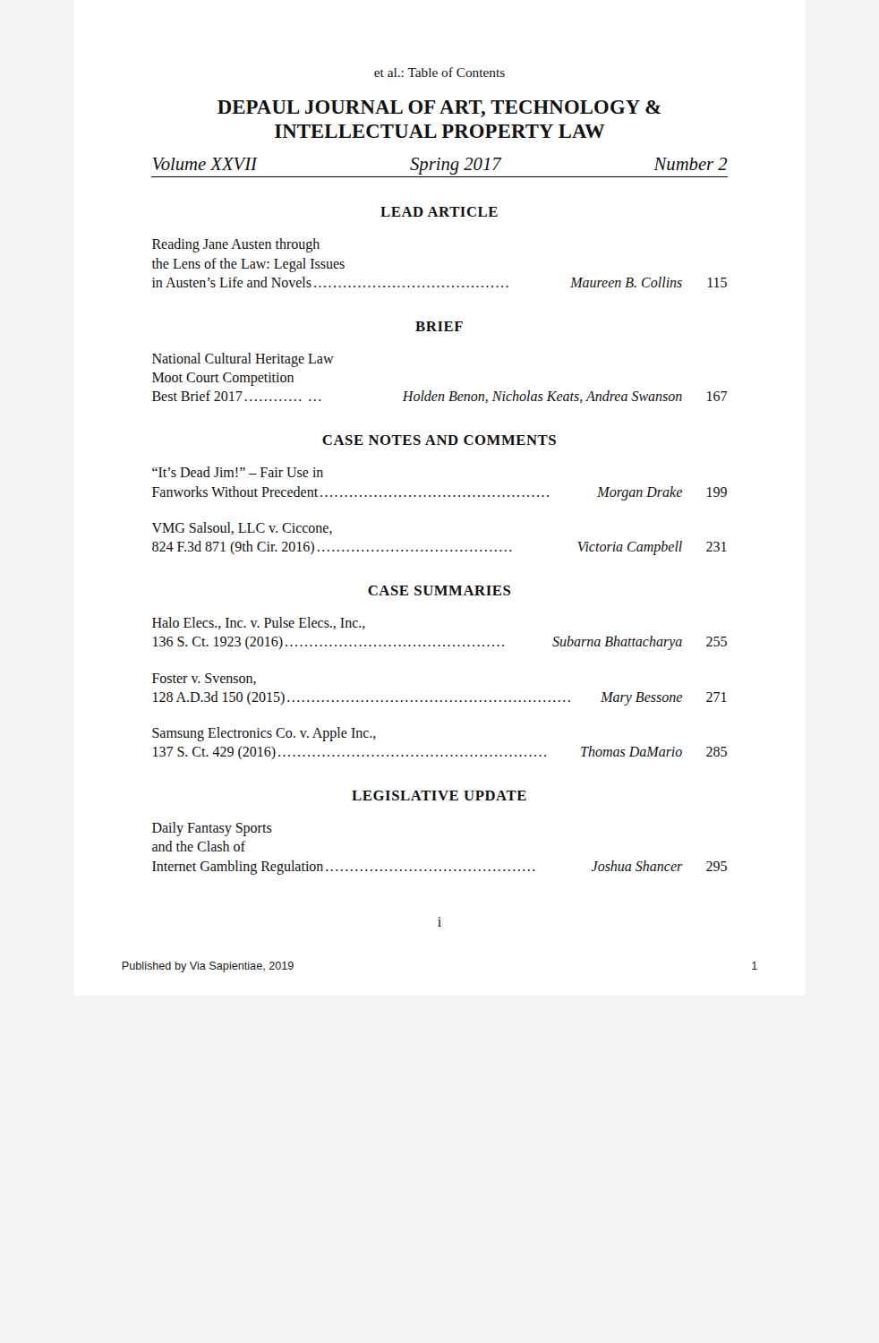et al.: Table of Contents
DEPAUL JOURNAL OF ART, TECHNOLOGY &
INTELLECTUAL PROPERTY LAW
Volume XXVII Spring 2017 Number 2
LEAD ARTICLE
Reading Jane Austen through the Lens of the Law: Legal Issues in Austen’s Life and Novels ........................................ Maureen B. Collins 115
BRIEF
National Cultural Heritage Law Moot Court Competition Best Brief 2017 ............ ... Holden Benon, Nicholas Keats, Andrea Swanson 167
CASE NOTES AND COMMENTS
“It’s Dead Jim!” – Fair Use in Fanworks Without Precedent ............................................... Morgan Drake 199
VMG Salsoul, LLC v. Ciccone, 824 F.3d 871 (9th Cir. 2016) ........................................ Victoria Campbell 231
CASE SUMMARIES
Halo Elecs., Inc. v. Pulse Elecs., Inc., 136 S. Ct. 1923 (2016) ............................................. Subarna Bhattacharya 255
Foster v. Svenson, 128 A.D.3d 150 (2015) .......................................................... Mary Bessone 271
Samsung Electronics Co. v. Apple Inc., 137 S. Ct. 429 (2016) ....................................................... Thomas DaMario 285
LEGISLATIVE UPDATE
Daily Fantasy Sports and the Clash of Internet Gambling Regulation ........................................... Joshua Shancer 295
i
Published by Via Sapientiae, 2019 1